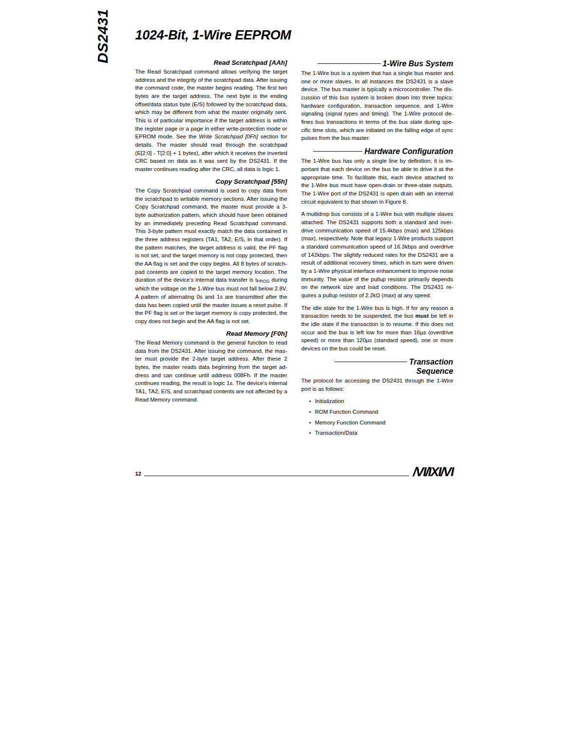DS2431
1024-Bit, 1-Wire EEPROM
Read Scratchpad [AAh]
The Read Scratchpad command allows verifying the target address and the integrity of the scratchpad data. After issuing the command code, the master begins reading. The first two bytes are the target address. The next byte is the ending offset/data status byte (E/S) followed by the scratchpad data, which may be different from what the master originally sent. This is of particular importance if the target address is within the register page or a page in either write-protection mode or EPROM mode. See the Write Scratchpad [0Fh] section for details. The master should read through the scratchpad (E[2:0] - T[2:0] + 1 bytes), after which it receives the inverted CRC based on data as it was sent by the DS2431. If the master continues reading after the CRC, all data is logic 1.
Copy Scratchpad [55h]
The Copy Scratchpad command is used to copy data from the scratchpad to writable memory sections. After issuing the Copy Scratchpad command, the master must provide a 3-byte authorization pattern, which should have been obtained by an immediately preceding Read Scratchpad command. This 3-byte pattern must exactly match the data contained in the three address registers (TA1, TA2, E/S, in that order). If the pattern matches, the target address is valid, the PF flag is not set, and the target memory is not copy protected, then the AA flag is set and the copy begins. All 8 bytes of scratchpad contents are copied to the target memory location. The duration of the device’s internal data transfer is tPROG during which the voltage on the 1-Wire bus must not fall below 2.8V. A pattern of alternating 0s and 1s are transmitted after the data has been copied until the master issues a reset pulse. If the PF flag is set or the target memory is copy protected, the copy does not begin and the AA flag is not set.
Read Memory [F0h]
The Read Memory command is the general function to read data from the DS2431. After issuing the command, the master must provide the 2-byte target address. After these 2 bytes, the master reads data beginning from the target address and can continue until address 008Fh. If the master continues reading, the result is logic 1s. The device’s internal TA1, TA2, E/S, and scratchpad contents are not affected by a Read Memory command.
1-Wire Bus System
The 1-Wire bus is a system that has a single bus master and one or more slaves. In all instances the DS2431 is a slave device. The bus master is typically a microcontroller. The discussion of this bus system is broken down into three topics: hardware configuration, transaction sequence, and 1-Wire signaling (signal types and timing). The 1-Wire protocol defines bus transactions in terms of the bus state during specific time slots, which are initiated on the falling edge of sync pulses from the bus master.
Hardware Configuration
The 1-Wire bus has only a single line by definition; it is important that each device on the bus be able to drive it at the appropriate time. To facilitate this, each device attached to the 1-Wire bus must have open-drain or three-state outputs. The 1-Wire port of the DS2431 is open drain with an internal circuit equivalent to that shown in Figure 8.
A multidrop bus consists of a 1-Wire bus with multiple slaves attached. The DS2431 supports both a standard and overdrive communication speed of 15.4kbps (max) and 125kbps (max), respectively. Note that legacy 1-Wire products support a standard communication speed of 16.3kbps and overdrive of 142kbps. The slightly reduced rates for the DS2431 are a result of additional recovery times, which in turn were driven by a 1-Wire physical interface enhancement to improve noise immunity. The value of the pullup resistor primarily depends on the network size and load conditions. The DS2431 requires a pullup resistor of 2.2kΩ (max) at any speed.
The idle state for the 1-Wire bus is high. If for any reason a transaction needs to be suspended, the bus must be left in the idle state if the transaction is to resume. If this does not occur and the bus is left low for more than 16µs (overdrive speed) or more than 120µs (standard speed), one or more devices on the bus could be reset.
Transaction Sequence
The protocol for accessing the DS2431 through the 1-Wire port is as follows:
Initialization
ROM Function Command
Memory Function Command
Transaction/Data
12
/VI/IXI/VI